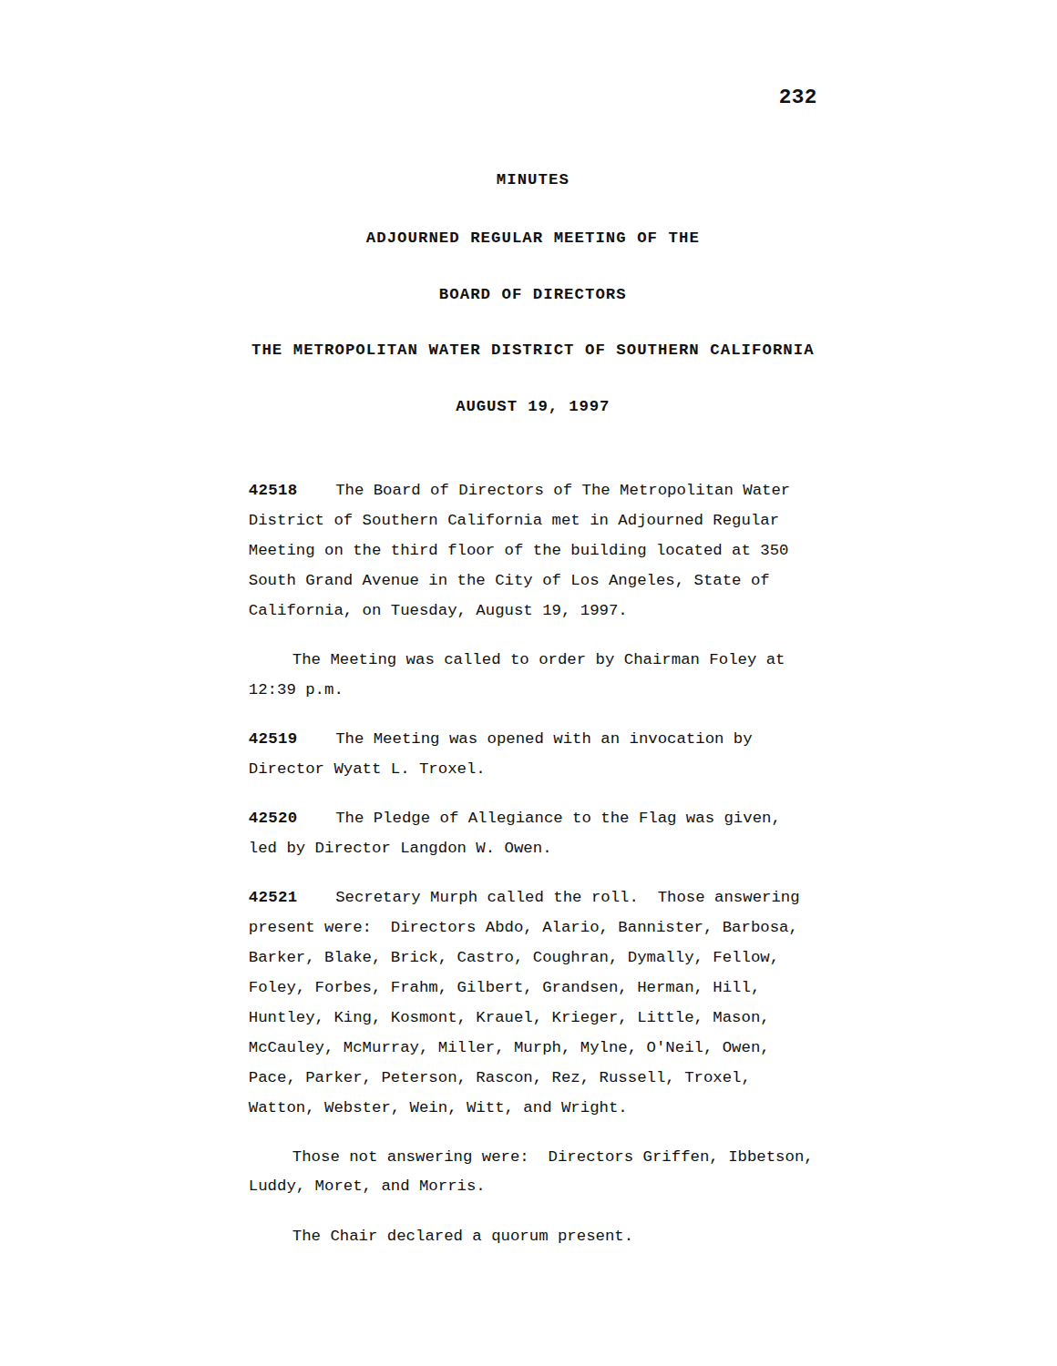232
MINUTES
ADJOURNED REGULAR MEETING OF THE
BOARD OF DIRECTORS
THE METROPOLITAN WATER DISTRICT OF SOUTHERN CALIFORNIA
AUGUST 19, 1997
42518 The Board of Directors of The Metropolitan Water District of Southern California met in Adjourned Regular Meeting on the third floor of the building located at 350 South Grand Avenue in the City of Los Angeles, State of California, on Tuesday, August 19, 1997.
The Meeting was called to order by Chairman Foley at 12:39 p.m.
42519 The Meeting was opened with an invocation by Director Wyatt L. Troxel.
42520 The Pledge of Allegiance to the Flag was given, led by Director Langdon W. Owen.
42521 Secretary Murph called the roll. Those answering present were: Directors Abdo, Alario, Bannister, Barbosa, Barker, Blake, Brick, Castro, Coughran, Dymally, Fellow, Foley, Forbes, Frahm, Gilbert, Grandsen, Herman, Hill, Huntley, King, Kosmont, Krauel, Krieger, Little, Mason, McCauley, McMurray, Miller, Murph, Mylne, O'Neil, Owen, Pace, Parker, Peterson, Rascon, Rez, Russell, Troxel, Watton, Webster, Wein, Witt, and Wright.
Those not answering were: Directors Griffen, Ibbetson, Luddy, Moret, and Morris.
The Chair declared a quorum present.